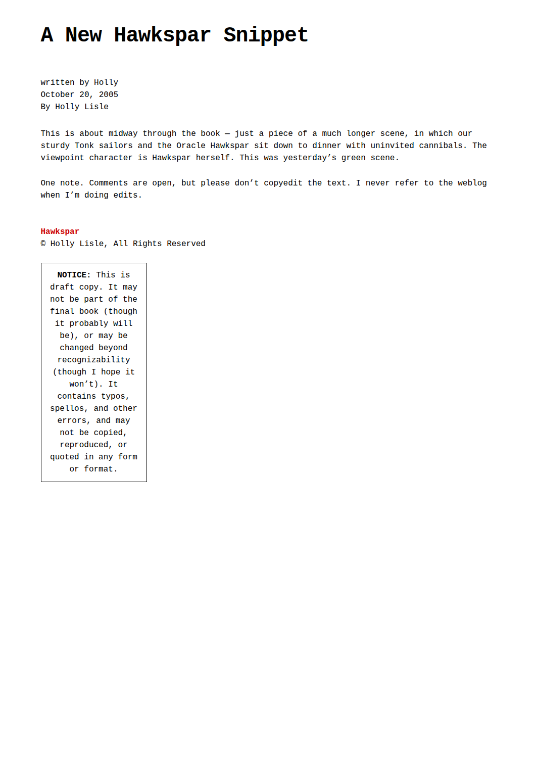A New Hawkspar Snippet
written by Holly October 20, 2005 By Holly Lisle
This is about midway through the book — just a piece of a much longer scene, in which our sturdy Tonk sailors and the Oracle Hawkspar sit down to dinner with uninvited cannibals. The viewpoint character is Hawkspar herself. This was yesterday’s green scene.
One note. Comments are open, but please don’t copyedit the text. I never refer to the weblog when I’m doing edits.
Hawkspar
© Holly Lisle, All Rights Reserved
NOTICE: This is draft copy. It may not be part of the final book (though it probably will be), or may be changed beyond recognizability (though I hope it won’t). It contains typos, spellos, and other errors, and may not be copied, reproduced, or quoted in any form or format.